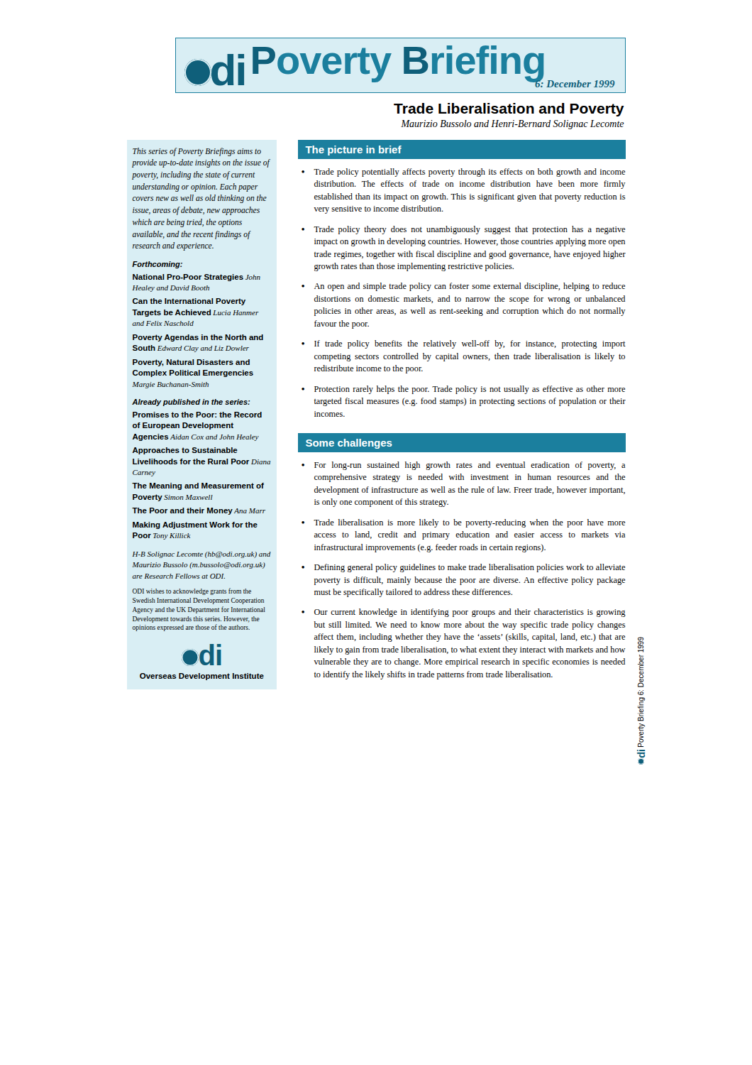di
Poverty Briefing
6: December 1999
Trade Liberalisation and Poverty
Maurizio Bussolo and Henri-Bernard Solignac Lecomte
This series of Poverty Briefings aims to provide up-to-date insights on the issue of poverty, including the state of current understanding or opinion. Each paper covers new as well as old thinking on the issue, areas of debate, new approaches which are being tried, the options available, and the recent findings of research and experience.
Forthcoming:
National Pro-Poor Strategies John Healey and David Booth
Can the International Poverty Targets be Achieved Lucia Hanmer and Felix Naschold
Poverty Agendas in the North and South Edward Clay and Liz Dowler
Poverty, Natural Disasters and Complex Political Emergencies Margie Buchanan-Smith
Already published in the series:
Promises to the Poor: the Record of European Development Agencies Aidan Cox and John Healey
Approaches to Sustainable Livelihoods for the Rural Poor Diana Carney
The Meaning and Measurement of Poverty Simon Maxwell
The Poor and their Money Ana Marr
Making Adjustment Work for the Poor Tony Killick
H-B Solignac Lecomte (hb@odi.org.uk) and Maurizio Bussolo (m.bussolo@odi.org.uk) are Research Fellows at ODI.
ODI wishes to acknowledge grants from the Swedish International Development Cooperation Agency and the UK Department for International Development towards this series. However, the opinions expressed are those of the authors.
di
Overseas Development Institute
The picture in brief
Trade policy potentially affects poverty through its effects on both growth and income distribution. The effects of trade on income distribution have been more firmly established than its impact on growth. This is significant given that poverty reduction is very sensitive to income distribution.
Trade policy theory does not unambiguously suggest that protection has a negative impact on growth in developing countries. However, those countries applying more open trade regimes, together with fiscal discipline and good governance, have enjoyed higher growth rates than those implementing restrictive policies.
An open and simple trade policy can foster some external discipline, helping to reduce distortions on domestic markets, and to narrow the scope for wrong or unbalanced policies in other areas, as well as rent-seeking and corruption which do not normally favour the poor.
If trade policy benefits the relatively well-off by, for instance, protecting import competing sectors controlled by capital owners, then trade liberalisation is likely to redistribute income to the poor.
Protection rarely helps the poor. Trade policy is not usually as effective as other more targeted fiscal measures (e.g. food stamps) in protecting sections of population or their incomes.
Some challenges
For long-run sustained high growth rates and eventual eradication of poverty, a comprehensive strategy is needed with investment in human resources and the development of infrastructure as well as the rule of law. Freer trade, however important, is only one component of this strategy.
Trade liberalisation is more likely to be poverty-reducing when the poor have more access to land, credit and primary education and easier access to markets via infrastructural improvements (e.g. feeder roads in certain regions).
Defining general policy guidelines to make trade liberalisation policies work to alleviate poverty is difficult, mainly because the poor are diverse. An effective policy package must be specifically tailored to address these differences.
Our current knowledge in identifying poor groups and their characteristics is growing but still limited. We need to know more about the way specific trade policy changes affect them, including whether they have the ‘assets’ (skills, capital, land, etc.) that are likely to gain from trade liberalisation, to what extent they interact with markets and how vulnerable they are to change. More empirical research in specific economies is needed to identify the likely shifts in trade patterns from trade liberalisation.
di Poverty Briefing 6: December 1999